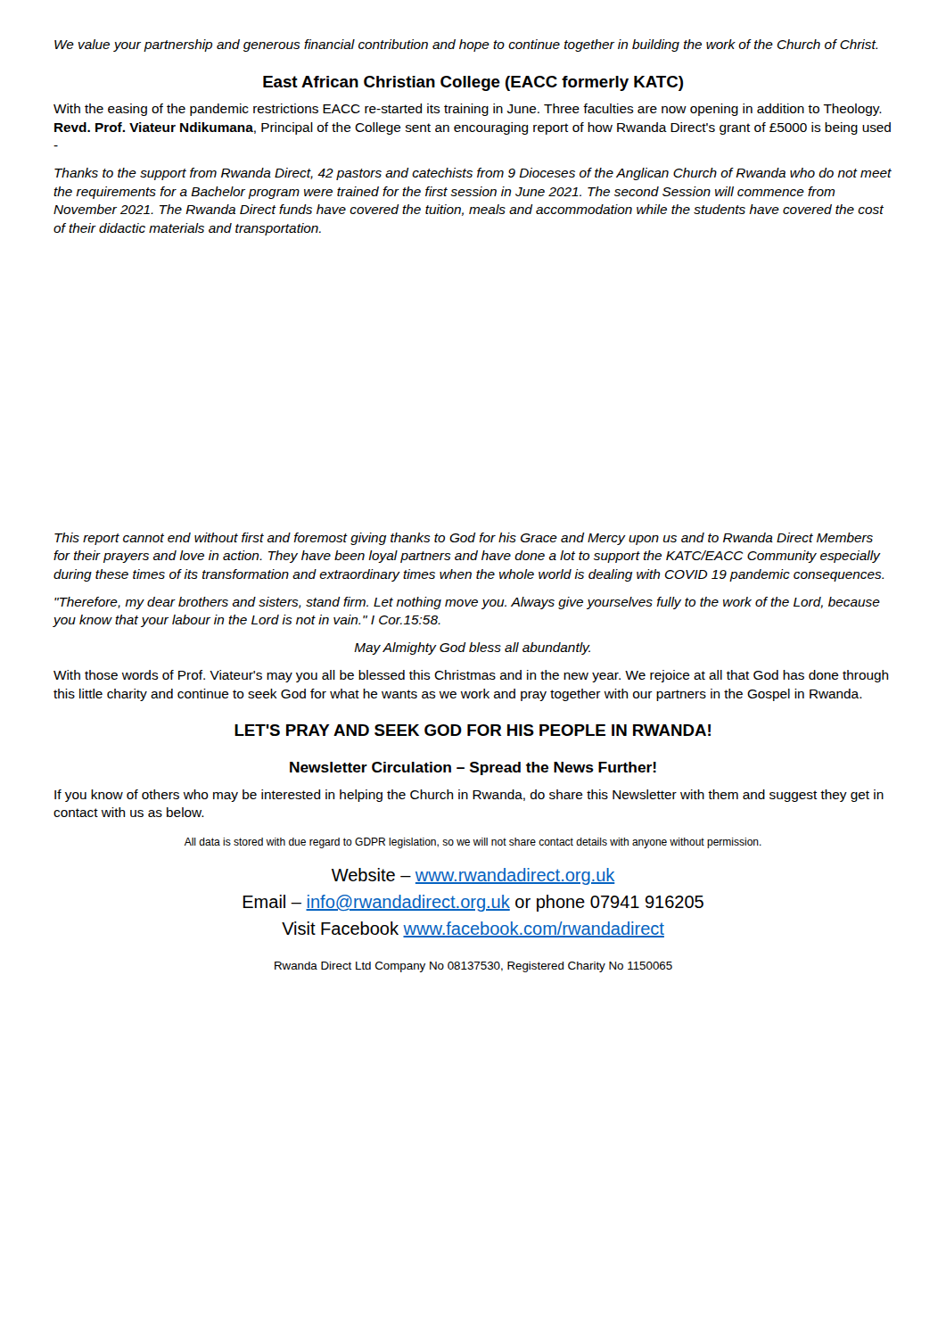We value your partnership and generous financial contribution and hope to continue together in building the work of the Church of Christ.
East African Christian College (EACC formerly KATC)
With the easing of the pandemic restrictions EACC re-started its training in June. Three faculties are now opening in addition to Theology. Revd. Prof. Viateur Ndikumana, Principal of the College sent an encouraging report of how Rwanda Direct's grant of £5000 is being used -
Thanks to the support from Rwanda Direct, 42 pastors and catechists from 9 Dioceses of the Anglican Church of Rwanda who do not meet the requirements for a Bachelor program were trained for the first session in June 2021. The second Session will commence from November 2021. The Rwanda Direct funds have covered the tuition, meals and accommodation while the students have covered the cost of their didactic materials and transportation.
This report cannot end without first and foremost giving thanks to God for his Grace and Mercy upon us and to Rwanda Direct Members for their prayers and love in action. They have been loyal partners and have done a lot to support the KATC/EACC Community especially during these times of its transformation and extraordinary times when the whole world is dealing with COVID 19 pandemic consequences.
"Therefore, my dear brothers and sisters, stand firm. Let nothing move you. Always give yourselves fully to the work of the Lord, because you know that your labour in the Lord is not in vain." I Cor.15:58.
May Almighty God bless all abundantly.
With those words of Prof. Viateur's may you all be blessed this Christmas and in the new year. We rejoice at all that God has done through this little charity and continue to seek God for what he wants as we work and pray together with our partners in the Gospel in Rwanda.
LET'S PRAY AND SEEK GOD FOR HIS PEOPLE IN RWANDA!
Newsletter Circulation – Spread the News Further!
If you know of others who may be interested in helping the Church in Rwanda, do share this Newsletter with them and suggest they get in contact with us as below.
All data is stored with due regard to GDPR legislation, so we will not share contact details with anyone without permission.
Website – www.rwandadirect.org.uk
Email – info@rwandadirect.org.uk or phone 07941 916205
Visit Facebook www.facebook.com/rwandadirect
Rwanda Direct Ltd Company No 08137530, Registered Charity No 1150065